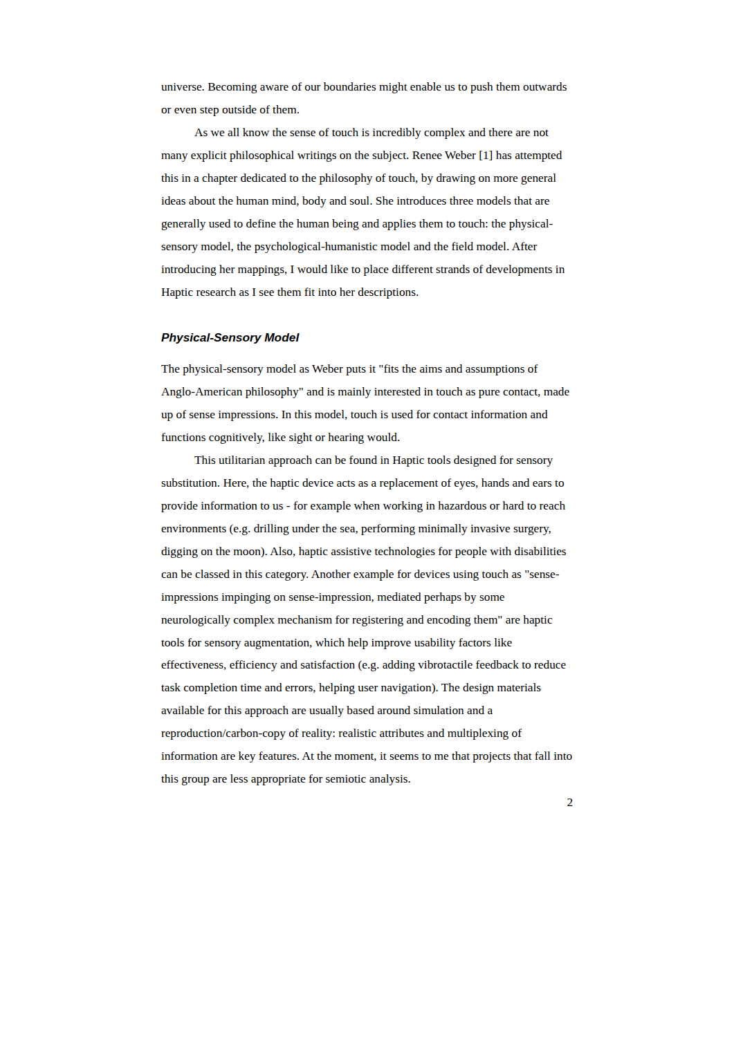universe. Becoming aware of our boundaries might enable us to push them outwards or even step outside of them.
As we all know the sense of touch is incredibly complex and there are not many explicit philosophical writings on the subject. Renee Weber [1] has attempted this in a chapter dedicated to the philosophy of touch, by drawing on more general ideas about the human mind, body and soul. She introduces three models that are generally used to define the human being and applies them to touch: the physical-sensory model, the psychological-humanistic model and the field model. After introducing her mappings, I would like to place different strands of developments in Haptic research as I see them fit into her descriptions.
Physical-Sensory Model
The physical-sensory model as Weber puts it "fits the aims and assumptions of Anglo-American philosophy" and is mainly interested in touch as pure contact, made up of sense impressions. In this model, touch is used for contact information and functions cognitively, like sight or hearing would.
This utilitarian approach can be found in Haptic tools designed for sensory substitution. Here, the haptic device acts as a replacement of eyes, hands and ears to provide information to us - for example when working in hazardous or hard to reach environments (e.g. drilling under the sea, performing minimally invasive surgery, digging on the moon). Also, haptic assistive technologies for people with disabilities can be classed in this category. Another example for devices using touch as "sense-impressions impinging on sense-impression, mediated perhaps by some neurologically complex mechanism for registering and encoding them" are haptic tools for sensory augmentation, which help improve usability factors like effectiveness, efficiency and satisfaction (e.g. adding vibrotactile feedback to reduce task completion time and errors, helping user navigation). The design materials available for this approach are usually based around simulation and a reproduction/carbon-copy of reality: realistic attributes and multiplexing of information are key features. At the moment, it seems to me that projects that fall into this group are less appropriate for semiotic analysis.
2